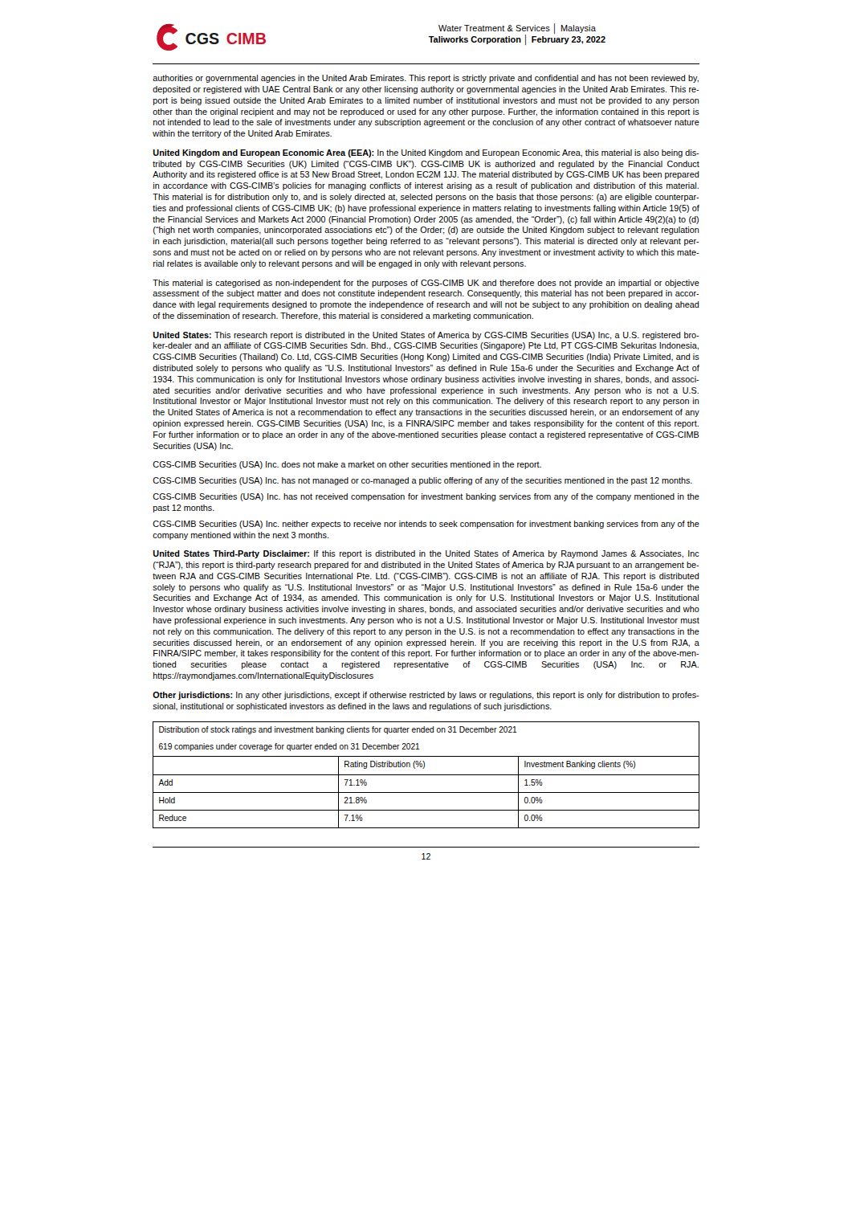CGS CIMB
Water Treatment & Services │ Malaysia
Taliworks Corporation │ February 23, 2022
authorities or governmental agencies in the United Arab Emirates. This report is strictly private and confidential and has not been reviewed by, deposited or registered with UAE Central Bank or any other licensing authority or governmental agencies in the United Arab Emirates. This report is being issued outside the United Arab Emirates to a limited number of institutional investors and must not be provided to any person other than the original recipient and may not be reproduced or used for any other purpose. Further, the information contained in this report is not intended to lead to the sale of investments under any subscription agreement or the conclusion of any other contract of whatsoever nature within the territory of the United Arab Emirates.
United Kingdom and European Economic Area (EEA): In the United Kingdom and European Economic Area, this material is also being distributed by CGS-CIMB Securities (UK) Limited (“CGS-CIMB UK”). CGS-CIMB UK is authorized and regulated by the Financial Conduct Authority and its registered office is at 53 New Broad Street, London EC2M 1JJ. The material distributed by CGS-CIMB UK has been prepared in accordance with CGS-CIMB’s policies for managing conflicts of interest arising as a result of publication and distribution of this material. This material is for distribution only to, and is solely directed at, selected persons on the basis that those persons: (a) are eligible counterparties and professional clients of CGS-CIMB UK; (b) have professional experience in matters relating to investments falling within Article 19(5) of the Financial Services and Markets Act 2000 (Financial Promotion) Order 2005 (as amended, the “Order”), (c) fall within Article 49(2)(a) to (d) (“high net worth companies, unincorporated associations etc”) of the Order; (d) are outside the United Kingdom subject to relevant regulation in each jurisdiction, material(all such persons together being referred to as “relevant persons”). This material is directed only at relevant persons and must not be acted on or relied on by persons who are not relevant persons. Any investment or investment activity to which this material relates is available only to relevant persons and will be engaged in only with relevant persons.
This material is categorised as non-independent for the purposes of CGS-CIMB UK and therefore does not provide an impartial or objective assessment of the subject matter and does not constitute independent research. Consequently, this material has not been prepared in accordance with legal requirements designed to promote the independence of research and will not be subject to any prohibition on dealing ahead of the dissemination of research. Therefore, this material is considered a marketing communication.
United States: This research report is distributed in the United States of America by CGS-CIMB Securities (USA) Inc, a U.S. registered broker-dealer and an affiliate of CGS-CIMB Securities Sdn. Bhd., CGS-CIMB Securities (Singapore) Pte Ltd, PT CGS-CIMB Sekuritas Indonesia, CGS-CIMB Securities (Thailand) Co. Ltd, CGS-CIMB Securities (Hong Kong) Limited and CGS-CIMB Securities (India) Private Limited, and is distributed solely to persons who qualify as “U.S. Institutional Investors” as defined in Rule 15a-6 under the Securities and Exchange Act of 1934. This communication is only for Institutional Investors whose ordinary business activities involve investing in shares, bonds, and associated securities and/or derivative securities and who have professional experience in such investments. Any person who is not a U.S. Institutional Investor or Major Institutional Investor must not rely on this communication. The delivery of this research report to any person in the United States of America is not a recommendation to effect any transactions in the securities discussed herein, or an endorsement of any opinion expressed herein. CGS-CIMB Securities (USA) Inc, is a FINRA/SIPC member and takes responsibility for the content of this report. For further information or to place an order in any of the above-mentioned securities please contact a registered representative of CGS-CIMB Securities (USA) Inc.
CGS-CIMB Securities (USA) Inc. does not make a market on other securities mentioned in the report.
CGS-CIMB Securities (USA) Inc. has not managed or co-managed a public offering of any of the securities mentioned in the past 12 months.
CGS-CIMB Securities (USA) Inc. has not received compensation for investment banking services from any of the company mentioned in the past 12 months.
CGS-CIMB Securities (USA) Inc. neither expects to receive nor intends to seek compensation for investment banking services from any of the company mentioned within the next 3 months.
United States Third-Party Disclaimer: If this report is distributed in the United States of America by Raymond James & Associates, Inc (“RJA”), this report is third-party research prepared for and distributed in the United States of America by RJA pursuant to an arrangement between RJA and CGS-CIMB Securities International Pte. Ltd. (“CGS-CIMB”). CGS-CIMB is not an affiliate of RJA. This report is distributed solely to persons who qualify as “U.S. Institutional Investors” or as “Major U.S. Institutional Investors” as defined in Rule 15a-6 under the Securities and Exchange Act of 1934, as amended. This communication is only for U.S. Institutional Investors or Major U.S. Institutional Investor whose ordinary business activities involve investing in shares, bonds, and associated securities and/or derivative securities and who have professional experience in such investments. Any person who is not a U.S. Institutional Investor or Major U.S. Institutional Investor must not rely on this communication. The delivery of this report to any person in the U.S. is not a recommendation to effect any transactions in the securities discussed herein, or an endorsement of any opinion expressed herein. If you are receiving this report in the U.S from RJA, a FINRA/SIPC member, it takes responsibility for the content of this report. For further information or to place an order in any of the above-mentioned securities please contact a registered representative of CGS-CIMB Securities (USA) Inc. or RJA. https://raymondjames.com/InternationalEquityDisclosures
Other jurisdictions: In any other jurisdictions, except if otherwise restricted by laws or regulations, this report is only for distribution to professional, institutional or sophisticated investors as defined in the laws and regulations of such jurisdictions.
| Distribution of stock ratings and investment banking clients for quarter ended on 31 December 2021 |
| 619 companies under coverage for quarter ended on 31 December 2021 |
| | Rating Distribution (%) | Investment Banking clients (%) |
| Add | 71.1% | 1.5% |
| Hold | 21.8% | 0.0% |
| Reduce | 7.1% | 0.0% |
12